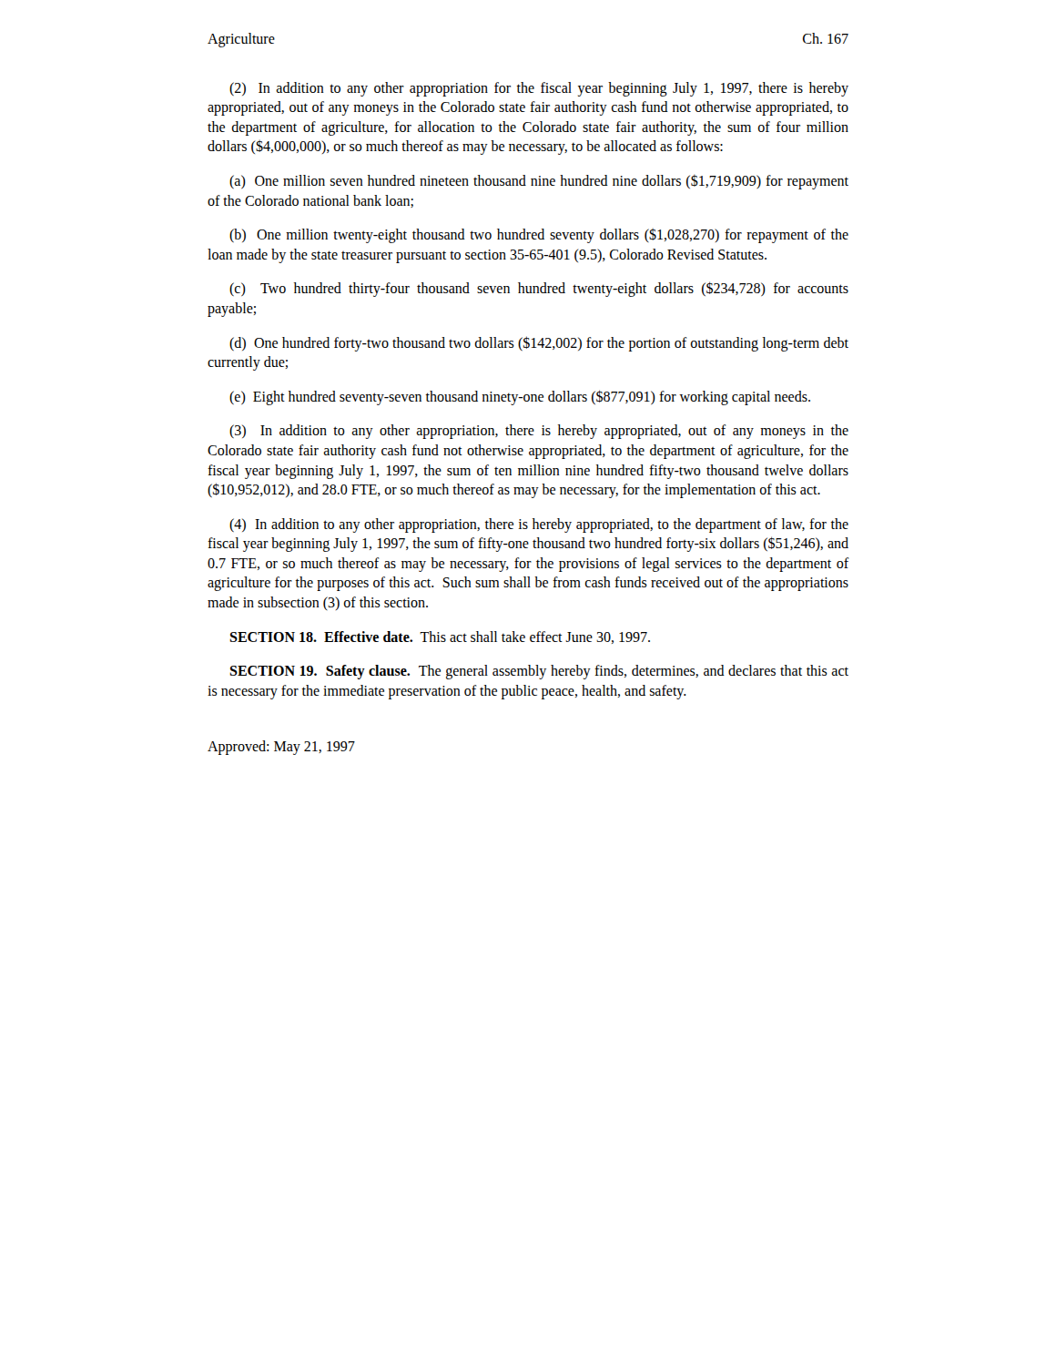Agriculture Ch. 167
(2) In addition to any other appropriation for the fiscal year beginning July 1, 1997, there is hereby appropriated, out of any moneys in the Colorado state fair authority cash fund not otherwise appropriated, to the department of agriculture, for allocation to the Colorado state fair authority, the sum of four million dollars ($4,000,000), or so much thereof as may be necessary, to be allocated as follows:
(a) One million seven hundred nineteen thousand nine hundred nine dollars ($1,719,909) for repayment of the Colorado national bank loan;
(b) One million twenty-eight thousand two hundred seventy dollars ($1,028,270) for repayment of the loan made by the state treasurer pursuant to section 35-65-401 (9.5), Colorado Revised Statutes.
(c) Two hundred thirty-four thousand seven hundred twenty-eight dollars ($234,728) for accounts payable;
(d) One hundred forty-two thousand two dollars ($142,002) for the portion of outstanding long-term debt currently due;
(e) Eight hundred seventy-seven thousand ninety-one dollars ($877,091) for working capital needs.
(3) In addition to any other appropriation, there is hereby appropriated, out of any moneys in the Colorado state fair authority cash fund not otherwise appropriated, to the department of agriculture, for the fiscal year beginning July 1, 1997, the sum of ten million nine hundred fifty-two thousand twelve dollars ($10,952,012), and 28.0 FTE, or so much thereof as may be necessary, for the implementation of this act.
(4) In addition to any other appropriation, there is hereby appropriated, to the department of law, for the fiscal year beginning July 1, 1997, the sum of fifty-one thousand two hundred forty-six dollars ($51,246), and 0.7 FTE, or so much thereof as may be necessary, for the provisions of legal services to the department of agriculture for the purposes of this act. Such sum shall be from cash funds received out of the appropriations made in subsection (3) of this section.
SECTION 18. Effective date. This act shall take effect June 30, 1997.
SECTION 19. Safety clause. The general assembly hereby finds, determines, and declares that this act is necessary for the immediate preservation of the public peace, health, and safety.
Approved: May 21, 1997